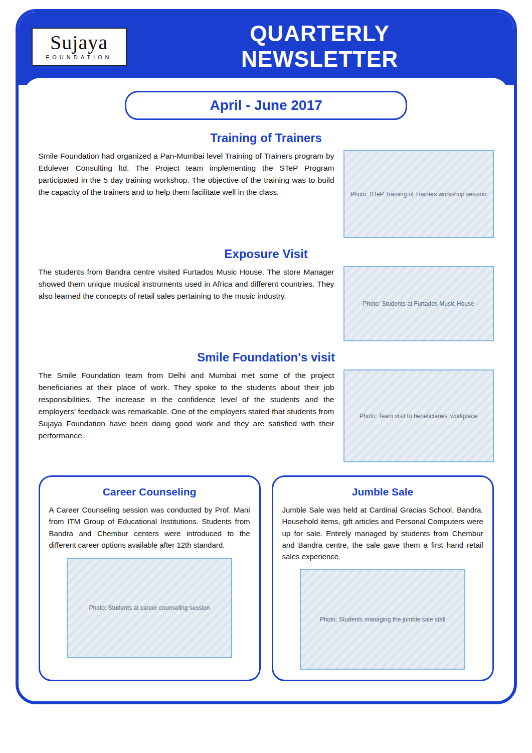Sujaya FOUNDATION
QUARTERLY
NEWSLETTER
April - June 2017
Training of Trainers
Smile Foundation had organized a Pan-Mumbai level Training of Trainers program by Edulever Consulting ltd. The Project team implementing the STeP Program participated in the 5 day training workshop. The objective of the training was to build the capacity of the trainers and to help them facilitate well in the class.
Photo: STeP Training of Trainers workshop session
Exposure Visit
The students from Bandra centre visited Furtados Music House. The store Manager showed them unique musical instruments used in Africa and different countries. They also learned the concepts of retail sales pertaining to the music industry.
Photo: Students at Furtados Music House
Smile Foundation's visit
The Smile Foundation team from Delhi and Mumbai met some of the project beneficiaries at their place of work. They spoke to the students about their job responsibilities. The increase in the confidence level of the students and the employers' feedback was remarkable. One of the employers stated that students from Sujaya Foundation have been doing good work and they are satisfied with their performance.
Photo: Team visit to beneficiaries' workplace
Career Counseling
A Career Counseling session was conducted by Prof. Mani from ITM Group of Educational Institutions. Students from Bandra and Chembur centers were introduced to the different career options available after 12th standard.
Photo: Students at career counseling session
Jumble Sale
Jumble Sale was held at Cardinal Gracias School, Bandra. Household items, gift articles and Personal Computers were up for sale. Entirely managed by students from Chembur and Bandra centre, the sale gave them a first hand retail sales experience.
Photo: Students managing the jumble sale stall